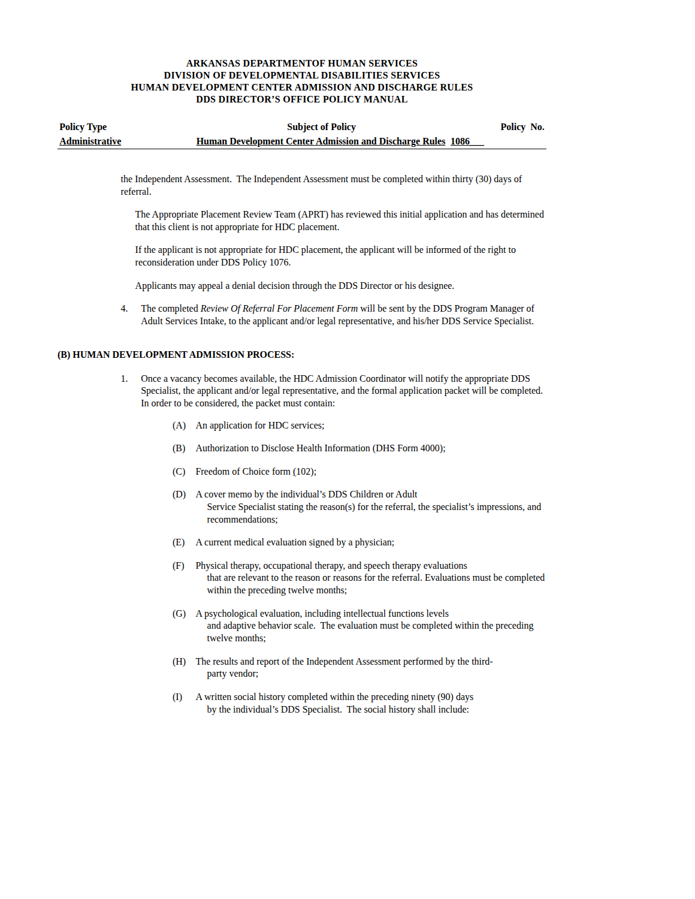Arkansas Departmentof Human Services
Division of Developmental Disabilities Services
Human Development Center Admission and Discharge Rules
DDS Director’s Office Policy Manual
| Policy Type | Subject of Policy | Policy No. |
| Administrative | Human Development Center Admission and Discharge Rules | 1086___ |
the Independent Assessment. The Independent Assessment must be completed within thirty (30) days of referral.
The Appropriate Placement Review Team (APRT) has reviewed this initial application and has determined that this client is not appropriate for HDC placement.
If the applicant is not appropriate for HDC placement, the applicant will be informed of the right to reconsideration under DDS Policy 1076.
Applicants may appeal a denial decision through the DDS Director or his designee.
4. The completed Review Of Referral For Placement Form will be sent by the DDS Program Manager of Adult Services Intake, to the applicant and/or legal representative, and his/her DDS Service Specialist.
(b) Human Development Admission Process:
1. Once a vacancy becomes available, the HDC Admission Coordinator will notify the appropriate DDS Specialist, the applicant and/or legal representative, and the formal application packet will be completed. In order to be considered, the packet must contain:
(A) An application for HDC services;
(B) Authorization to Disclose Health Information (DHS Form 4000);
(C) Freedom of Choice form (102);
(D) A cover memo by the individual’s DDS Children or Adult Service Specialist stating the reason(s) for the referral, the specialist’s impressions, and recommendations;
(E) A current medical evaluation signed by a physician;
(F) Physical therapy, occupational therapy, and speech therapy evaluations that are relevant to the reason or reasons for the referral. Evaluations must be completed within the preceding twelve months;
(G) A psychological evaluation, including intellectual functions levels and adaptive behavior scale. The evaluation must be completed within the preceding twelve months;
(H) The results and report of the Independent Assessment performed by the third- party vendor;
(I) A written social history completed within the preceding ninety (90) days by the individual’s DDS Specialist. The social history shall include: